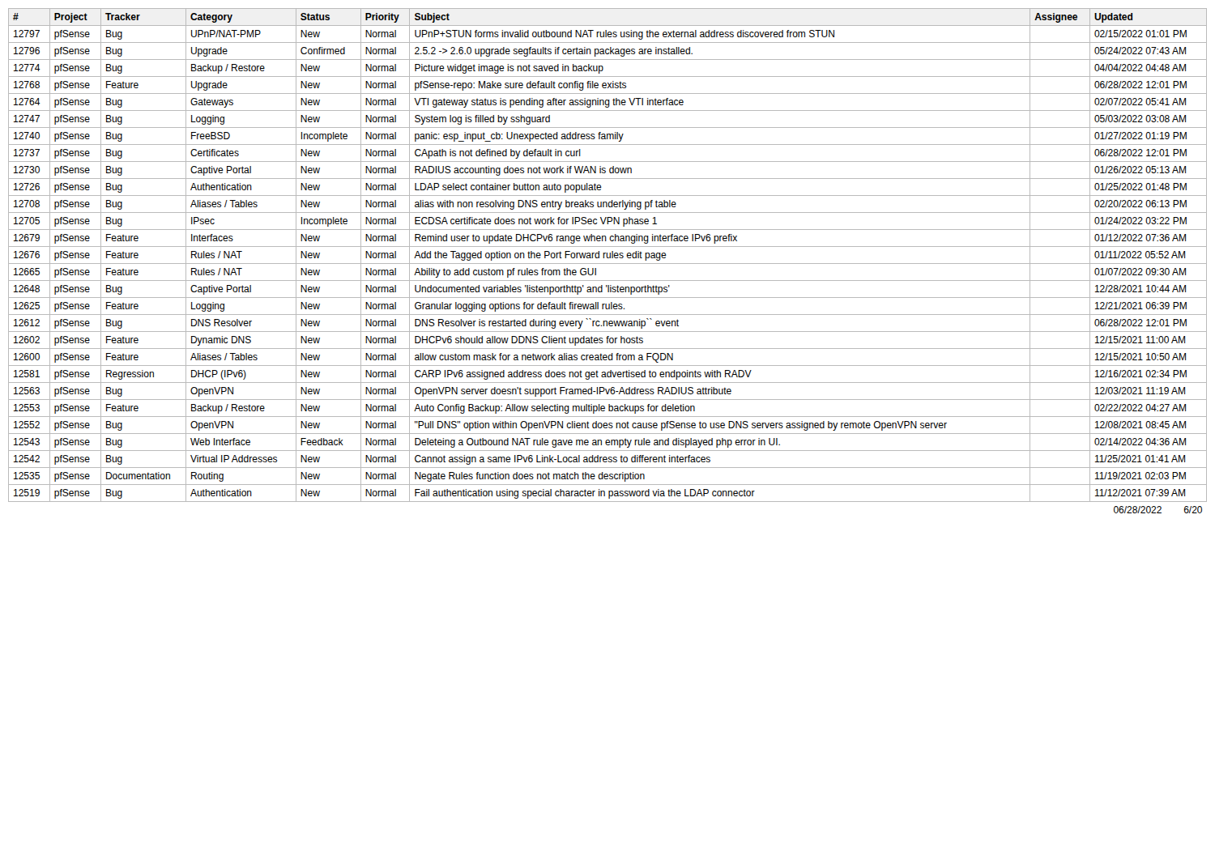| # | Project | Tracker | Category | Status | Priority | Subject | Assignee | Updated |
| --- | --- | --- | --- | --- | --- | --- | --- | --- |
| 12797 | pfSense | Bug | UPnP/NAT-PMP | New | Normal | UPnP+STUN forms invalid outbound NAT rules using the external address discovered from STUN | | 02/15/2022 01:01 PM |
| 12796 | pfSense | Bug | Upgrade | Confirmed | Normal | 2.5.2 -> 2.6.0 upgrade segfaults if certain packages are installed. | | 05/24/2022 07:43 AM |
| 12774 | pfSense | Bug | Backup / Restore | New | Normal | Picture widget image is not saved in backup | | 04/04/2022 04:48 AM |
| 12768 | pfSense | Feature | Upgrade | New | Normal | pfSense-repo: Make sure default config file exists | | 06/28/2022 12:01 PM |
| 12764 | pfSense | Bug | Gateways | New | Normal | VTI gateway status is pending after assigning the VTI interface | | 02/07/2022 05:41 AM |
| 12747 | pfSense | Bug | Logging | New | Normal | System log is filled by sshguard | | 05/03/2022 03:08 AM |
| 12740 | pfSense | Bug | FreeBSD | Incomplete | Normal | panic: esp_input_cb: Unexpected address family | | 01/27/2022 01:19 PM |
| 12737 | pfSense | Bug | Certificates | New | Normal | CApath is not defined by default in curl | | 06/28/2022 12:01 PM |
| 12730 | pfSense | Bug | Captive Portal | New | Normal | RADIUS accounting does not work if WAN is down | | 01/26/2022 05:13 AM |
| 12726 | pfSense | Bug | Authentication | New | Normal | LDAP select container button auto populate | | 01/25/2022 01:48 PM |
| 12708 | pfSense | Bug | Aliases / Tables | New | Normal | alias with non resolving DNS entry breaks underlying pf table | | 02/20/2022 06:13 PM |
| 12705 | pfSense | Bug | IPsec | Incomplete | Normal | ECDSA certificate does not work for IPSec VPN phase 1 | | 01/24/2022 03:22 PM |
| 12679 | pfSense | Feature | Interfaces | New | Normal | Remind user to update DHCPv6 range when changing interface IPv6 prefix | | 01/12/2022 07:36 AM |
| 12676 | pfSense | Feature | Rules / NAT | New | Normal | Add the Tagged option on the Port Forward rules edit page | | 01/11/2022 05:52 AM |
| 12665 | pfSense | Feature | Rules / NAT | New | Normal | Ability to add custom pf rules from the GUI | | 01/07/2022 09:30 AM |
| 12648 | pfSense | Bug | Captive Portal | New | Normal | Undocumented variables 'listenporthttp' and 'listenporthttps' | | 12/28/2021 10:44 AM |
| 12625 | pfSense | Feature | Logging | New | Normal | Granular logging options for default firewall rules. | | 12/21/2021 06:39 PM |
| 12612 | pfSense | Bug | DNS Resolver | New | Normal | DNS Resolver is restarted during every ``rc.newwanip`` event | | 06/28/2022 12:01 PM |
| 12602 | pfSense | Feature | Dynamic DNS | New | Normal | DHCPv6 should allow DDNS Client updates for hosts | | 12/15/2021 11:00 AM |
| 12600 | pfSense | Feature | Aliases / Tables | New | Normal | allow custom mask for a network alias created from a FQDN | | 12/15/2021 10:50 AM |
| 12581 | pfSense | Regression | DHCP (IPv6) | New | Normal | CARP IPv6 assigned address does not get advertised to endpoints with RADV | | 12/16/2021 02:34 PM |
| 12563 | pfSense | Bug | OpenVPN | New | Normal | OpenVPN server doesn't support Framed-IPv6-Address RADIUS attribute | | 12/03/2021 11:19 AM |
| 12553 | pfSense | Feature | Backup / Restore | New | Normal | Auto Config Backup: Allow selecting multiple backups for deletion | | 02/22/2022 04:27 AM |
| 12552 | pfSense | Bug | OpenVPN | New | Normal | "Pull DNS" option within OpenVPN client does not cause pfSense to use DNS servers assigned by remote OpenVPN server | | 12/08/2021 08:45 AM |
| 12543 | pfSense | Bug | Web Interface | Feedback | Normal | Deleteing a Outbound NAT rule gave me an empty rule and displayed php error in UI. | | 02/14/2022 04:36 AM |
| 12542 | pfSense | Bug | Virtual IP Addresses | New | Normal | Cannot assign a same IPv6 Link-Local address to different interfaces | | 11/25/2021 01:41 AM |
| 12535 | pfSense | Documentation | Routing | New | Normal | Negate Rules function does not match the description | | 11/19/2021 02:03 PM |
| 12519 | pfSense | Bug | Authentication | New | Normal | Fail authentication using special character in password via the LDAP connector | | 11/12/2021 07:39 AM |
| 06/28/2022 6/20 |